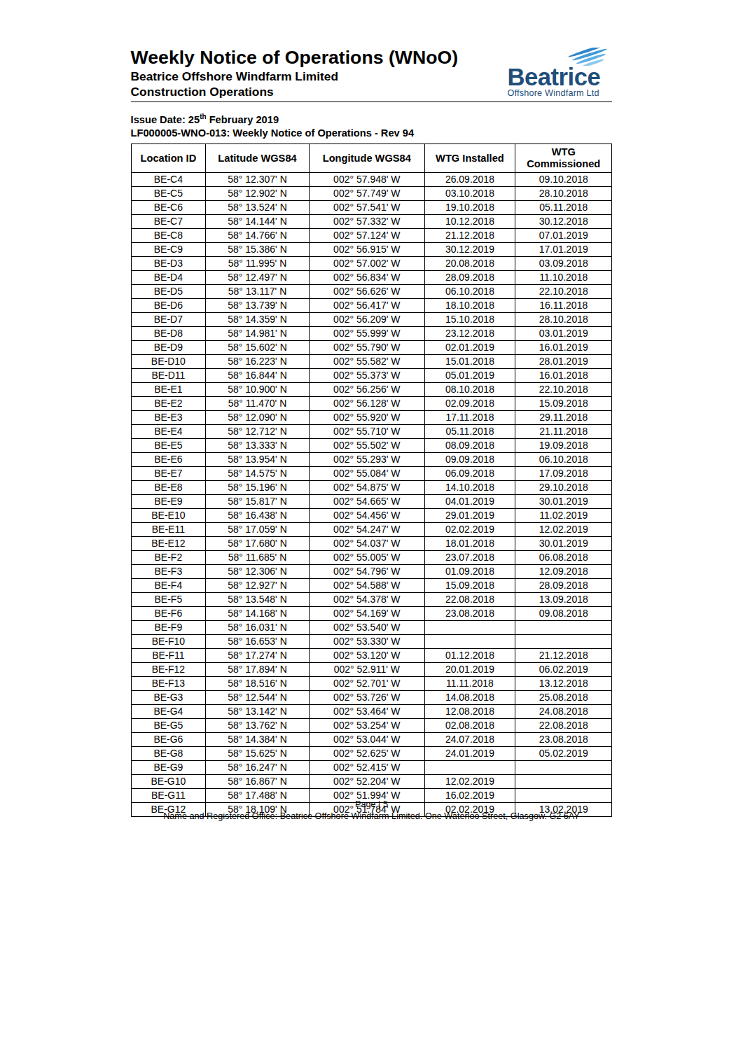Weekly Notice of Operations (WNoO)
Beatrice Offshore Windfarm Limited
Construction Operations
Beatrice
Offshore Windfarm Ltd
Issue Date: 25th February 2019
LF000005-WNO-013: Weekly Notice of Operations - Rev 94
| Location ID | Latitude WGS84 | Longitude WGS84 | WTG Installed | WTG Commissioned |
| --- | --- | --- | --- | --- |
| BE-C4 | 58° 12.307' N | 002° 57.948' W | 26.09.2018 | 09.10.2018 |
| BE-C5 | 58° 12.902' N | 002° 57.749' W | 03.10.2018 | 28.10.2018 |
| BE-C6 | 58° 13.524' N | 002° 57.541' W | 19.10.2018 | 05.11.2018 |
| BE-C7 | 58° 14.144' N | 002° 57.332' W | 10.12.2018 | 30.12.2018 |
| BE-C8 | 58° 14.766' N | 002° 57.124' W | 21.12.2018 | 07.01.2019 |
| BE-C9 | 58° 15.386' N | 002° 56.915' W | 30.12.2019 | 17.01.2019 |
| BE-D3 | 58° 11.995' N | 002° 57.002' W | 20.08.2018 | 03.09.2018 |
| BE-D4 | 58° 12.497' N | 002° 56.834' W | 28.09.2018 | 11.10.2018 |
| BE-D5 | 58° 13.117' N | 002° 56.626' W | 06.10.2018 | 22.10.2018 |
| BE-D6 | 58° 13.739' N | 002° 56.417' W | 18.10.2018 | 16.11.2018 |
| BE-D7 | 58° 14.359' N | 002° 56.209' W | 15.10.2018 | 28.10.2018 |
| BE-D8 | 58° 14.981' N | 002° 55.999' W | 23.12.2018 | 03.01.2019 |
| BE-D9 | 58° 15.602' N | 002° 55.790' W | 02.01.2019 | 16.01.2019 |
| BE-D10 | 58° 16.223' N | 002° 55.582' W | 15.01.2018 | 28.01.2019 |
| BE-D11 | 58° 16.844' N | 002° 55.373' W | 05.01.2019 | 16.01.2018 |
| BE-E1 | 58° 10.900' N | 002° 56.256' W | 08.10.2018 | 22.10.2018 |
| BE-E2 | 58° 11.470' N | 002° 56.128' W | 02.09.2018 | 15.09.2018 |
| BE-E3 | 58° 12.090' N | 002° 55.920' W | 17.11.2018 | 29.11.2018 |
| BE-E4 | 58° 12.712' N | 002° 55.710' W | 05.11.2018 | 21.11.2018 |
| BE-E5 | 58° 13.333' N | 002° 55.502' W | 08.09.2018 | 19.09.2018 |
| BE-E6 | 58° 13.954' N | 002° 55.293' W | 09.09.2018 | 06.10.2018 |
| BE-E7 | 58° 14.575' N | 002° 55.084' W | 06.09.2018 | 17.09.2018 |
| BE-E8 | 58° 15.196' N | 002° 54.875' W | 14.10.2018 | 29.10.2018 |
| BE-E9 | 58° 15.817' N | 002° 54.665' W | 04.01.2019 | 30.01.2019 |
| BE-E10 | 58° 16.438' N | 002° 54.456' W | 29.01.2019 | 11.02.2019 |
| BE-E11 | 58° 17.059' N | 002° 54.247' W | 02.02.2019 | 12.02.2019 |
| BE-E12 | 58° 17.680' N | 002° 54.037' W | 18.01.2018 | 30.01.2019 |
| BE-F2 | 58° 11.685' N | 002° 55.005' W | 23.07.2018 | 06.08.2018 |
| BE-F3 | 58° 12.306' N | 002° 54.796' W | 01.09.2018 | 12.09.2018 |
| BE-F4 | 58° 12.927' N | 002° 54.588' W | 15.09.2018 | 28.09.2018 |
| BE-F5 | 58° 13.548' N | 002° 54.378' W | 22.08.2018 | 13.09.2018 |
| BE-F6 | 58° 14.168' N | 002° 54.169' W | 23.08.2018 | 09.08.2018 |
| BE-F9 | 58° 16.031' N | 002° 53.540' W | | |
| BE-F10 | 58° 16.653' N | 002° 53.330' W | | |
| BE-F11 | 58° 17.274' N | 002° 53.120' W | 01.12.2018 | 21.12.2018 |
| BE-F12 | 58° 17.894' N | 002° 52.911' W | 20.01.2019 | 06.02.2019 |
| BE-F13 | 58° 18.516' N | 002° 52.701' W | 11.11.2018 | 13.12.2018 |
| BE-G3 | 58° 12.544' N | 002° 53.726' W | 14.08.2018 | 25.08.2018 |
| BE-G4 | 58° 13.142' N | 002° 53.464' W | 12.08.2018 | 24.08.2018 |
| BE-G5 | 58° 13.762' N | 002° 53.254' W | 02.08.2018 | 22.08.2018 |
| BE-G6 | 58° 14.384' N | 002° 53.044' W | 24.07.2018 | 23.08.2018 |
| BE-G8 | 58° 15.625' N | 002° 52.625' W | 24.01.2019 | 05.02.2019 |
| BE-G9 | 58° 16.247' N | 002° 52.415' W | | |
| BE-G10 | 58° 16.867' N | 002° 52.204' W | 12.02.2019 | |
| BE-G11 | 58° 17.488' N | 002° 51.994' W | 16.02.2019 | |
| BE-G12 | 58° 18.109' N | 002° 51.784' W | 02.02.2019 | 13.02.2019 |
Page | 5
Name and Registered Office: Beatrice Offshore Windfarm Limited. One Waterloo Street, Glasgow. G2 6AY